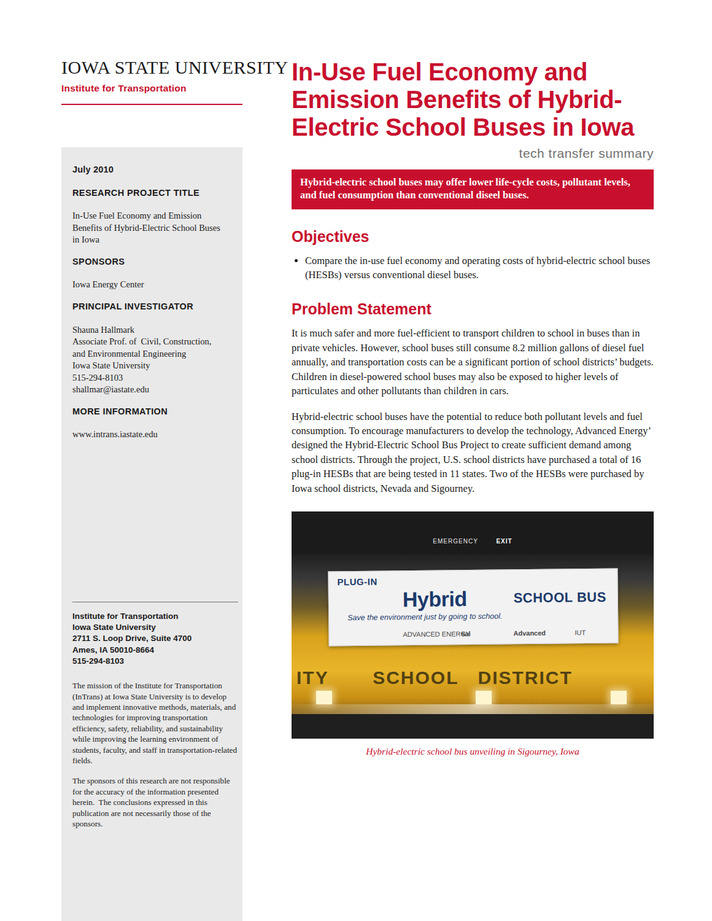IOWA STATE UNIVERSITY
Institute for Transportation
July 2010
RESEARCH PROJECT TITLE
In-Use Fuel Economy and Emission Benefits of Hybrid-Electric School Buses in Iowa
SPONSORS
Iowa Energy Center
PRINCIPAL INVESTIGATOR
Shauna Hallmark
Associate Prof. of Civil, Construction, and Environmental Engineering
Iowa State University
515-294-8103
shallmar@iastate.edu
MORE INFORMATION
www.intrans.iastate.edu
Institute for Transportation
Iowa State University
2711 S. Loop Drive, Suite 4700
Ames, IA 50010-8664
515-294-8103
The mission of the Institute for Transportation (InTrans) at Iowa State University is to develop and implement innovative methods, materials, and technologies for improving transportation efficiency, safety, reliability, and sustainability while improving the learning environment of students, faculty, and staff in transportation-related fields.
The sponsors of this research are not responsible for the accuracy of the information presented herein. The conclusions expressed in this publication are not necessarily those of the sponsors.
In-Use Fuel Economy and Emission Benefits of Hybrid-Electric School Buses in Iowa
tech transfer summary
Hybrid-electric school buses may offer lower life-cycle costs, pollutant levels, and fuel consumption than conventional diseel buses.
Objectives
Compare the in-use fuel economy and operating costs of hybrid-electric school buses (HESBs) versus conventional diesel buses.
Problem Statement
It is much safer and more fuel-efficient to transport children to school in buses than in private vehicles. However, school buses still consume 8.2 million gallons of diesel fuel annually, and transportation costs can be a significant portion of school districts’ budgets. Children in diesel-powered school buses may also be exposed to higher levels of particulates and other pollutants than children in cars.
Hybrid-electric school buses have the potential to reduce both pollutant levels and fuel consumption. To encourage manufacturers to develop the technology, Advanced Energy’ designed the Hybrid-Electric School Bus Project to create sufficient demand among school districts. Through the project, U.S. school districts have purchased a total of 16 plug-in HESBs that are being tested in 11 states. Two of the HESBs were purchased by Iowa school districts, Nevada and Sigourney.
EMERGENCY EXIT
PLUG-IN
Hybrid
SCHOOL BUS
Save the environment just by going to school.
ADVANCED ENERGY sai Advanced IUT
ITYSCHOOL DISTRICT
Hybrid-electric school bus unveiling in Sigourney, Iowa